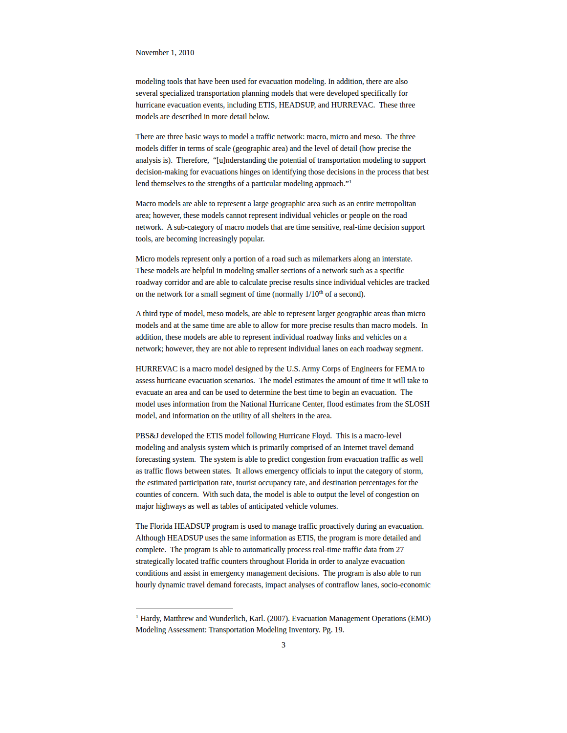November 1, 2010
modeling tools that have been used for evacuation modeling. In addition, there are also several specialized transportation planning models that were developed specifically for hurricane evacuation events, including ETIS, HEADSUP, and HURREVAC. These three models are described in more detail below.
There are three basic ways to model a traffic network: macro, micro and meso. The three models differ in terms of scale (geographic area) and the level of detail (how precise the analysis is). Therefore, “[u]nderstanding the potential of transportation modeling to support decision-making for evacuations hinges on identifying those decisions in the process that best lend themselves to the strengths of a particular modeling approach.”1
Macro models are able to represent a large geographic area such as an entire metropolitan area; however, these models cannot represent individual vehicles or people on the road network. A sub-category of macro models that are time sensitive, real-time decision support tools, are becoming increasingly popular.
Micro models represent only a portion of a road such as milemarkers along an interstate. These models are helpful in modeling smaller sections of a network such as a specific roadway corridor and are able to calculate precise results since individual vehicles are tracked on the network for a small segment of time (normally 1/10th of a second).
A third type of model, meso models, are able to represent larger geographic areas than micro models and at the same time are able to allow for more precise results than macro models. In addition, these models are able to represent individual roadway links and vehicles on a network; however, they are not able to represent individual lanes on each roadway segment.
HURREVAC is a macro model designed by the U.S. Army Corps of Engineers for FEMA to assess hurricane evacuation scenarios. The model estimates the amount of time it will take to evacuate an area and can be used to determine the best time to begin an evacuation. The model uses information from the National Hurricane Center, flood estimates from the SLOSH model, and information on the utility of all shelters in the area.
PBS&J developed the ETIS model following Hurricane Floyd. This is a macro-level modeling and analysis system which is primarily comprised of an Internet travel demand forecasting system. The system is able to predict congestion from evacuation traffic as well as traffic flows between states. It allows emergency officials to input the category of storm, the estimated participation rate, tourist occupancy rate, and destination percentages for the counties of concern. With such data, the model is able to output the level of congestion on major highways as well as tables of anticipated vehicle volumes.
The Florida HEADSUP program is used to manage traffic proactively during an evacuation. Although HEADSUP uses the same information as ETIS, the program is more detailed and complete. The program is able to automatically process real-time traffic data from 27 strategically located traffic counters throughout Florida in order to analyze evacuation conditions and assist in emergency management decisions. The program is also able to run hourly dynamic travel demand forecasts, impact analyses of contraflow lanes, socio-economic
1 Hardy, Matthrew and Wunderlich, Karl. (2007). Evacuation Management Operations (EMO) Modeling Assessment: Transportation Modeling Inventory. Pg. 19.
3